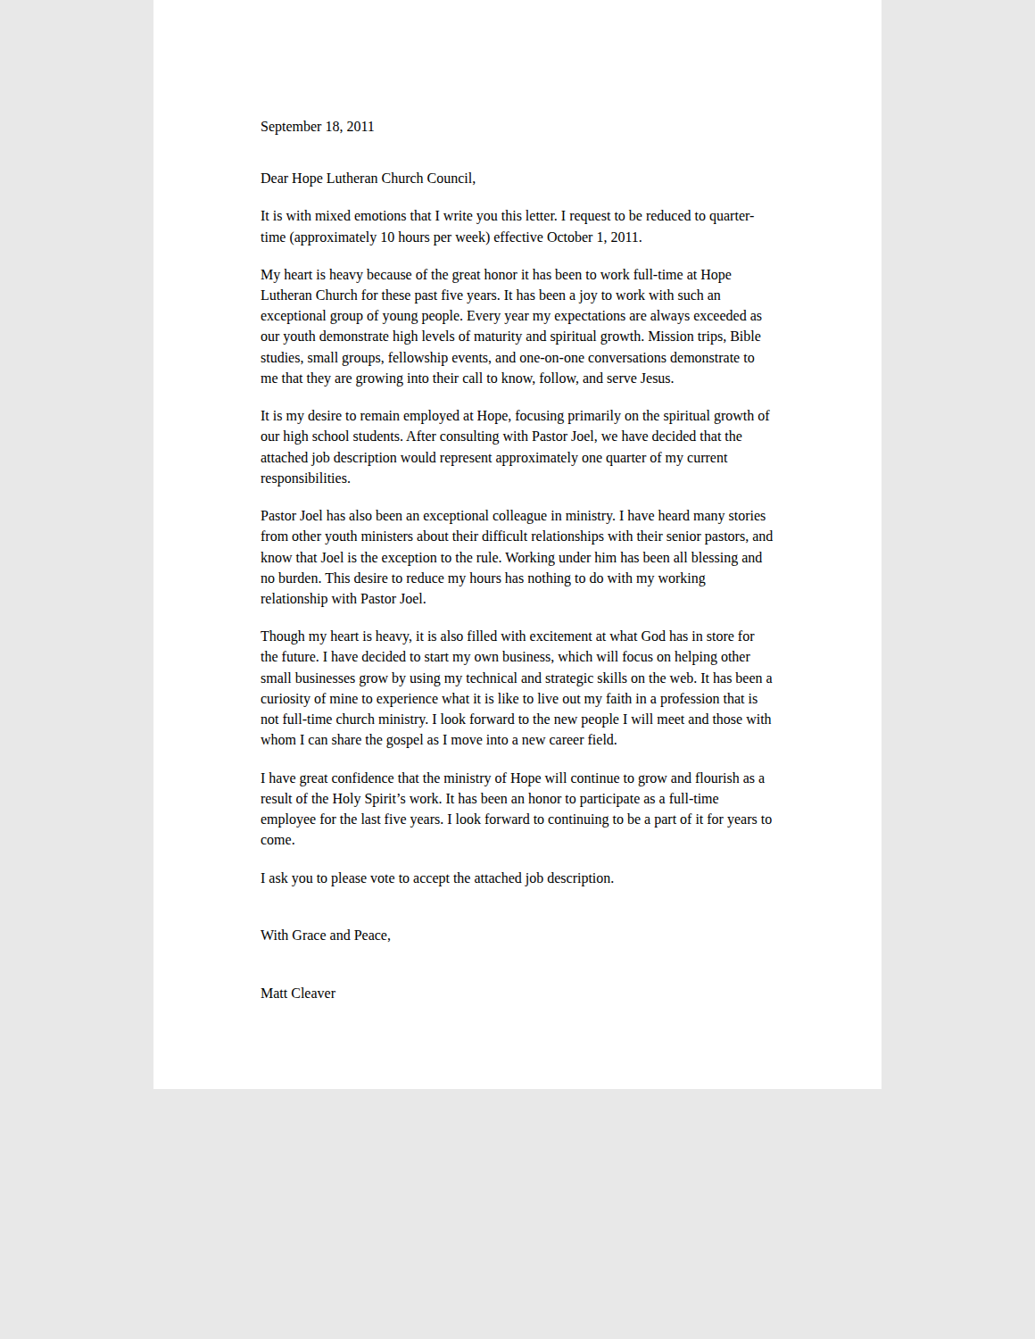September 18, 2011
Dear Hope Lutheran Church Council,
It is with mixed emotions that I write you this letter. I request to be reduced to quarter-time (approximately 10 hours per week) effective October 1, 2011.
My heart is heavy because of the great honor it has been to work full-time at Hope Lutheran Church for these past five years. It has been a joy to work with such an exceptional group of young people. Every year my expectations are always exceeded as our youth demonstrate high levels of maturity and spiritual growth. Mission trips, Bible studies, small groups, fellowship events, and one-on-one conversations demonstrate to me that they are growing into their call to know, follow, and serve Jesus.
It is my desire to remain employed at Hope, focusing primarily on the spiritual growth of our high school students. After consulting with Pastor Joel, we have decided that the attached job description would represent approximately one quarter of my current responsibilities.
Pastor Joel has also been an exceptional colleague in ministry. I have heard many stories from other youth ministers about their difficult relationships with their senior pastors, and know that Joel is the exception to the rule. Working under him has been all blessing and no burden. This desire to reduce my hours has nothing to do with my working relationship with Pastor Joel.
Though my heart is heavy, it is also filled with excitement at what God has in store for the future. I have decided to start my own business, which will focus on helping other small businesses grow by using my technical and strategic skills on the web. It has been a curiosity of mine to experience what it is like to live out my faith in a profession that is not full-time church ministry. I look forward to the new people I will meet and those with whom I can share the gospel as I move into a new career field.
I have great confidence that the ministry of Hope will continue to grow and flourish as a result of the Holy Spirit’s work. It has been an honor to participate as a full-time employee for the last five years. I look forward to continuing to be a part of it for years to come.
I ask you to please vote to accept the attached job description.
With Grace and Peace,
Matt Cleaver